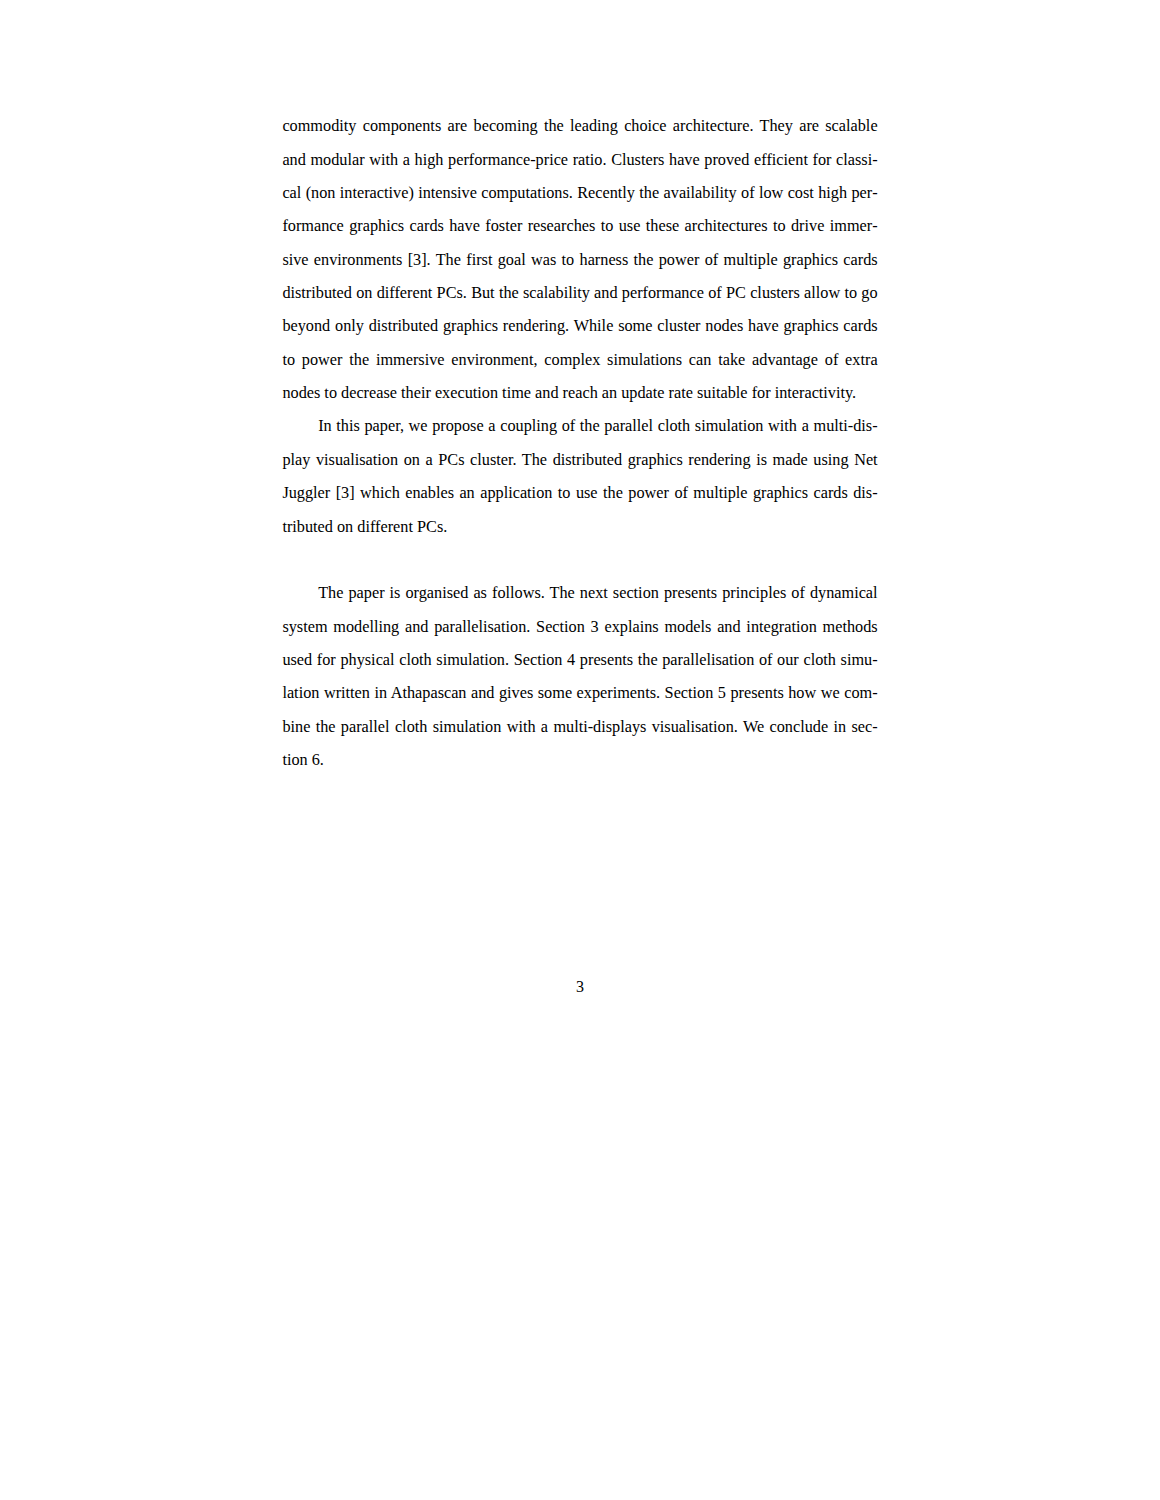commodity components are becoming the leading choice architecture. They are scalable and modular with a high performance-price ratio. Clusters have proved efficient for classical (non interactive) intensive computations. Recently the availability of low cost high performance graphics cards have foster researches to use these architectures to drive immersive environments [3]. The first goal was to harness the power of multiple graphics cards distributed on different PCs. But the scalability and performance of PC clusters allow to go beyond only distributed graphics rendering. While some cluster nodes have graphics cards to power the immersive environment, complex simulations can take advantage of extra nodes to decrease their execution time and reach an update rate suitable for interactivity.
In this paper, we propose a coupling of the parallel cloth simulation with a multi-display visualisation on a PCs cluster. The distributed graphics rendering is made using Net Juggler [3] which enables an application to use the power of multiple graphics cards distributed on different PCs.
The paper is organised as follows. The next section presents principles of dynamical system modelling and parallelisation. Section 3 explains models and integration methods used for physical cloth simulation. Section 4 presents the parallelisation of our cloth simulation written in Athapascan and gives some experiments. Section 5 presents how we combine the parallel cloth simulation with a multi-displays visualisation. We conclude in section 6.
3